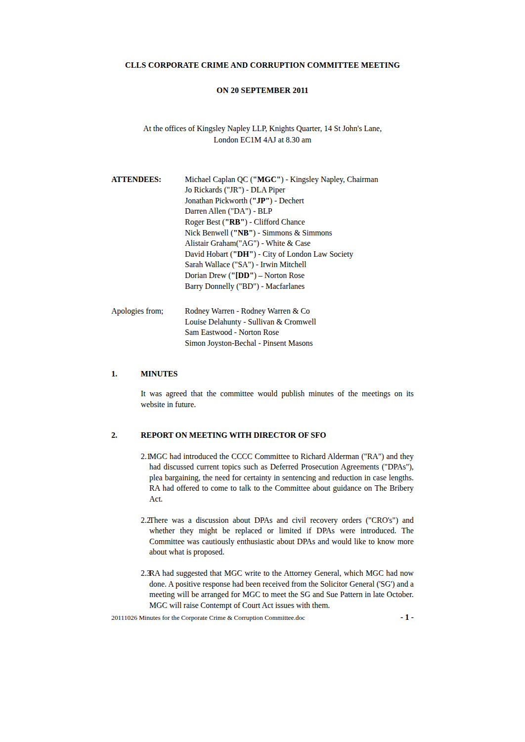CLLS Corporate Crime and Corruption Committee Meeting on 20 September 2011
At the offices of Kingsley Napley LLP, Knights Quarter, 14 St John's Lane,
London EC1M 4AJ at 8.30 am
| ATTENDEES: | Michael Caplan QC ( "MGC" ) - Kingsley Napley, Chairman Jo Rickards ("JR") - DLA Piper Jonathan Pickworth ( "JP" ) - Dechert Darren Allen ("DA") - BLP Roger Best ( "RB" ) - Clifford Chance Nick Benwell ( "NB" ) - Simmons & Simmons Alistair Graham("AG") - White & Case David Hobart ( "DH" ) - City of London Law Society Sarah Wallace ("SA") - Irwin Mitchell Dorian Drew ( "[DD" ) – Norton Rose Barry Donnelly ("BD") - Macfarlanes |
| Apologies from; | Rodney Warren - Rodney Warren & Co Louise Delahunty - Sullivan & Cromwell Sam Eastwood - Norton Rose Simon Joyston-Bechal - Pinsent Masons |
1.
Minutes
It was agreed that the committee would publish minutes of the meetings on its website in future.
2.
Report on meeting with Director of SFO
2.1
MGC had introduced the CCCC Committee to Richard Alderman ("RA") and they had discussed current topics such as Deferred Prosecution Agreements ("DPAs"), plea bargaining, the need for certainty in sentencing and reduction in case lengths. RA had offered to come to talk to the Committee about guidance on The Bribery Act.
2.2
There was a discussion about DPAs and civil recovery orders ("CRO's") and whether they might be replaced or limited if DPAs were introduced. The Committee was cautiously enthusiastic about DPAs and would like to know more about what is proposed.
2.3
RA had suggested that MGC write to the Attorney General, which MGC had now done. A positive response had been received from the Solicitor General ('SG') and a meeting will be arranged for MGC to meet the SG and Sue Pattern in late October. MGC will raise Contempt of Court Act issues with them.
20111026 Minutes for the Corporate Crime & Corruption Committee.doc
- 1 -